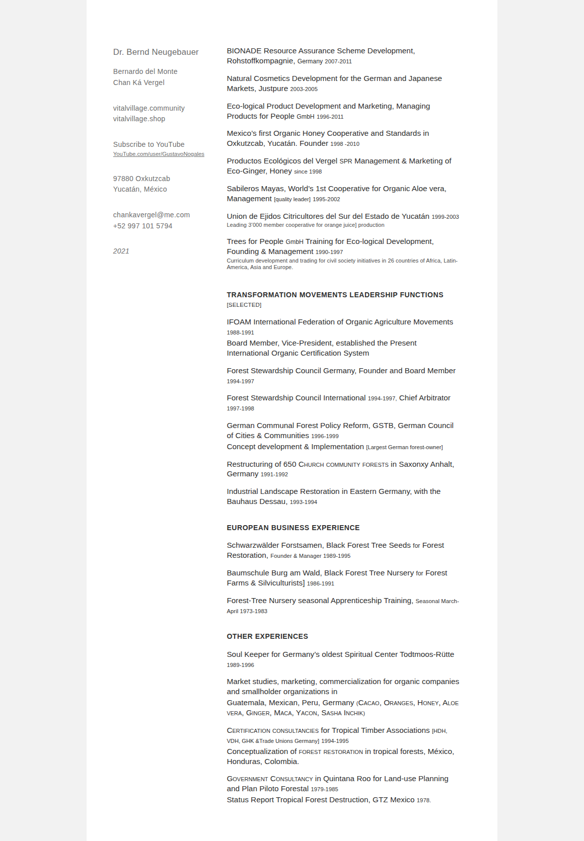Dr. Bernd Neugebauer
Bernardo del Monte
Chan Ká Vergel
vitalvillage.community
vitalvillage.shop
Subscribe to YouTube
YouTube.com/user/GustavoNogales
97880 Oxkutzcab
Yucatán, México
chankavergel@me.com
+52 997 101 5794
2021
BIONADE Resource Assurance Scheme Development, Rohstoffkompagnie, Germany 2007-2011
Natural Cosmetics Development for the German and Japanese Markets, Justpure 2003-2005
Eco-logical Product Development and Marketing, Managing Products for People GmbH 1996-2011
Mexico’s first Organic Honey Cooperative and Standards in Oxkutzcab, Yucatán. Founder 1998 -2010
Productos Ecológicos del Vergel SPR Management & Marketing of Eco-Ginger, Honey since 1998
Sabileros Mayas, World’s 1st Cooperative for Organic Aloe vera, Management [quality leader] 1995-2002
Union de Ejidos Citricultores del Sur del Estado de Yucatán 1999-2003
Leading 3’000 member cooperative for orange juice] production
Trees for People GmbH Training for Eco-logical Development, Founding & Management 1990-1997
Curriculum development and trading for civil society initiatives in 26 countries of Africa, Latin-America, Asia and Europe.
TRANSFORMATION MOVEMENTS LEADERSHIP FUNCTIONS [SELECTED]
IFOAM International Federation of Organic Agriculture Movements 1988-1991
Board Member, Vice-President, established the Present International Organic Certification System
Forest Stewardship Council Germany, Founder and Board Member 1994-1997
Forest Stewardship Council International 1994-1997, Chief Arbitrator 1997-1998
German Communal Forest Policy Reform, GSTB, German Council of Cities & Communities 1996-1999
Concept development & Implementation [Largest German forest-owner]
Restructuring of 650 Church community forests in Saxonxy Anhalt, Germany 1991-1992
Industrial Landscape Restoration in Eastern Germany, with the Bauhaus Dessau, 1993-1994
EUROPEAN BUSINESS EXPERIENCE
Schwarzwälder Forstsamen, Black Forest Tree Seeds for Forest Restoration, Founder & Manager 1989-1995
Baumschule Burg am Wald, Black Forest Tree Nursery for Forest Farms & Silviculturists] 1986-1991
Forest-Tree Nursery seasonal Apprenticeship Training, Seasonal March-April 1973-1983
OTHER EXPERIENCES
Soul Keeper for Germany’s oldest Spiritual Center Todtmoos-Rütte 1989-1996
Market studies, marketing, commercialization for organic companies and smallholder organizations in
Guatemala, Mexican, Peru, Germany (Cacao, Oranges, Honey, Aloe vera, Ginger, Maca, Yacon, Sasha Inchik)
Certification consultancies for Tropical Timber Associations [HDH, VDH, GHK &Trade Unions Germany] 1994-1995
Conceptualization of forest restoration in tropical forests, México, Honduras, Colombia.
Government Consultancy in Quintana Roo for Land-use Planning and Plan Piloto Forestal 1979-1985
Status Report Tropical Forest Destruction, GTZ Mexico 1978.